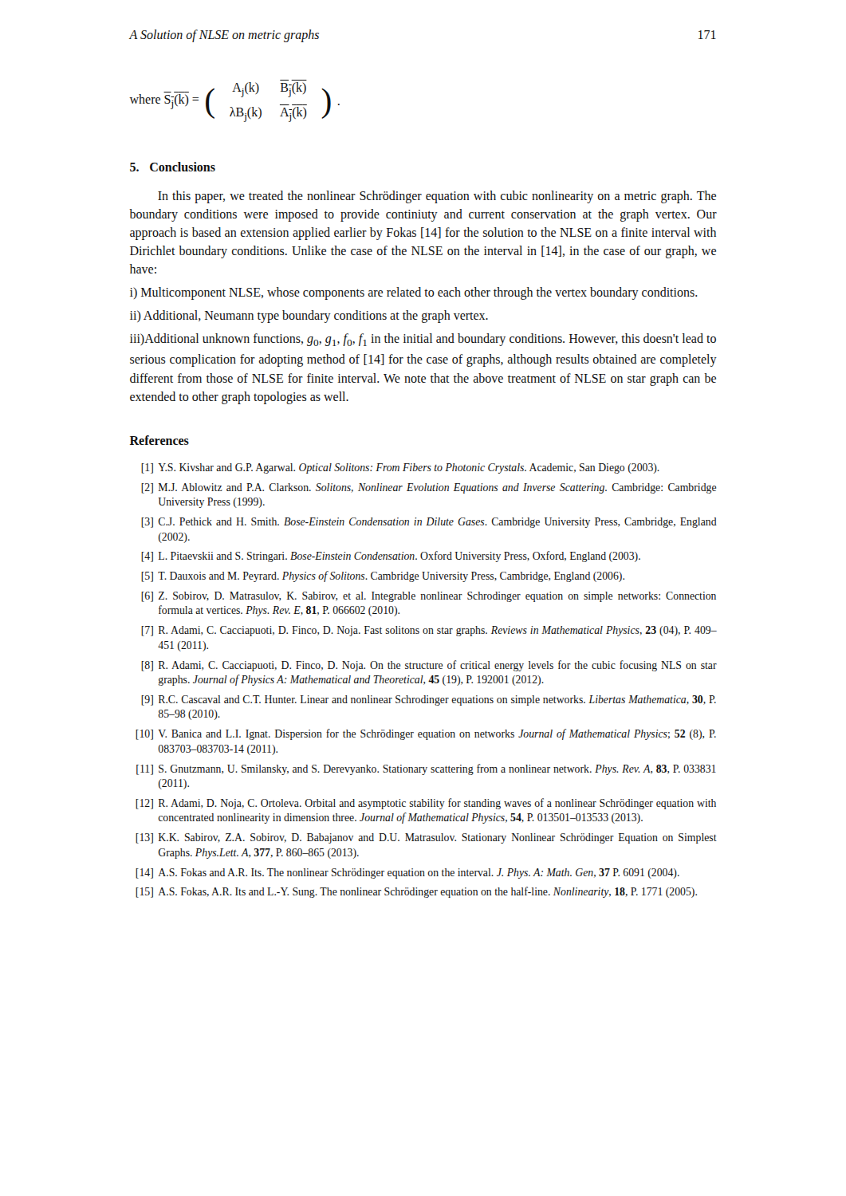A Solution of NLSE on metric graphs 171
where Sj(k) = (
| A j (k) | B j ( k ) |
| λB j (k) | A j ( k ) |
) .
5. Conclusions
In this paper, we treated the nonlinear Schrödinger equation with cubic nonlinearity on a metric graph. The boundary conditions were imposed to provide continiuty and current conservation at the graph vertex. Our approach is based an extension applied earlier by Fokas [14] for the solution to the NLSE on a finite interval with Dirichlet boundary conditions. Unlike the case of the NLSE on the interval in [14], in the case of our graph, we have:
i) Multicomponent NLSE, whose components are related to each other through the vertex boundary conditions.
ii) Additional, Neumann type boundary conditions at the graph vertex.
iii)Additional unknown functions, g0, g1, f0, f1 in the initial and boundary conditions. However, this doesn't lead to serious complication for adopting method of [14] for the case of graphs, although results obtained are completely different from those of NLSE for finite interval. We note that the above treatment of NLSE on star graph can be extended to other graph topologies as well.
References
Y.S. Kivshar and G.P. Agarwal. Optical Solitons: From Fibers to Photonic Crystals. Academic, San Diego (2003).
M.J. Ablowitz and P.A. Clarkson. Solitons, Nonlinear Evolution Equations and Inverse Scattering. Cambridge: Cambridge University Press (1999).
C.J. Pethick and H. Smith. Bose-Einstein Condensation in Dilute Gases. Cambridge University Press, Cambridge, England (2002).
L. Pitaevskii and S. Stringari. Bose-Einstein Condensation. Oxford University Press, Oxford, England (2003).
T. Dauxois and M. Peyrard. Physics of Solitons. Cambridge University Press, Cambridge, England (2006).
Z. Sobirov, D. Matrasulov, K. Sabirov, et al. Integrable nonlinear Schrodinger equation on simple networks: Connection formula at vertices. Phys. Rev. E, 81, P. 066602 (2010).
R. Adami, C. Cacciapuoti, D. Finco, D. Noja. Fast solitons on star graphs. Reviews in Mathematical Physics, 23 (04), P. 409–451 (2011).
R. Adami, C. Cacciapuoti, D. Finco, D. Noja. On the structure of critical energy levels for the cubic focusing NLS on star graphs. Journal of Physics A: Mathematical and Theoretical, 45 (19), P. 192001 (2012).
R.C. Cascaval and C.T. Hunter. Linear and nonlinear Schrodinger equations on simple networks. Libertas Mathematica, 30, P. 85–98 (2010).
V. Banica and L.I. Ignat. Dispersion for the Schrödinger equation on networks Journal of Mathematical Physics; 52 (8), P. 083703–083703-14 (2011).
S. Gnutzmann, U. Smilansky, and S. Derevyanko. Stationary scattering from a nonlinear network. Phys. Rev. A, 83, P. 033831 (2011).
R. Adami, D. Noja, C. Ortoleva. Orbital and asymptotic stability for standing waves of a nonlinear Schrödinger equation with concentrated nonlinearity in dimension three. Journal of Mathematical Physics, 54, P. 013501–013533 (2013).
K.K. Sabirov, Z.A. Sobirov, D. Babajanov and D.U. Matrasulov. Stationary Nonlinear Schrödinger Equation on Simplest Graphs. Phys.Lett. A, 377, P. 860–865 (2013).
A.S. Fokas and A.R. Its. The nonlinear Schrödinger equation on the interval. J. Phys. A: Math. Gen, 37 P. 6091 (2004).
A.S. Fokas, A.R. Its and L.-Y. Sung. The nonlinear Schrödinger equation on the half-line. Nonlinearity, 18, P. 1771 (2005).